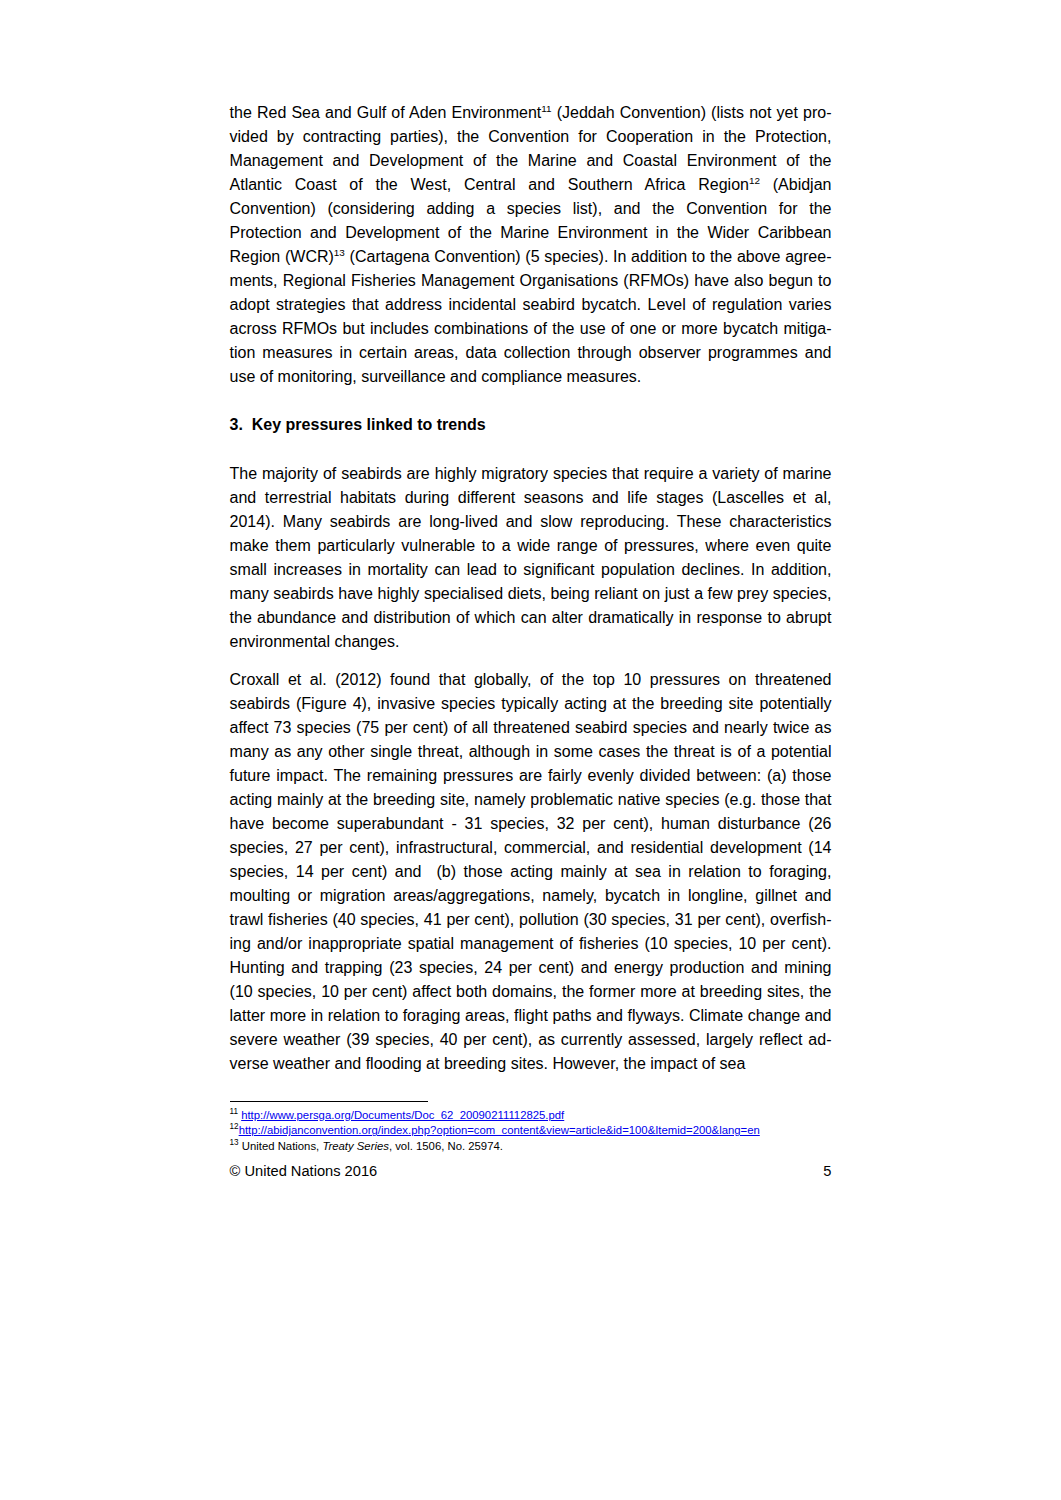the Red Sea and Gulf of Aden Environment11 (Jeddah Convention) (lists not yet provided by contracting parties), the Convention for Cooperation in the Protection, Management and Development of the Marine and Coastal Environment of the Atlantic Coast of the West, Central and Southern Africa Region12 (Abidjan Convention) (considering adding a species list), and the Convention for the Protection and Development of the Marine Environment in the Wider Caribbean Region (WCR)13 (Cartagena Convention) (5 species). In addition to the above agreements, Regional Fisheries Management Organisations (RFMOs) have also begun to adopt strategies that address incidental seabird bycatch. Level of regulation varies across RFMOs but includes combinations of the use of one or more bycatch mitigation measures in certain areas, data collection through observer programmes and use of monitoring, surveillance and compliance measures.
3. Key pressures linked to trends
The majority of seabirds are highly migratory species that require a variety of marine and terrestrial habitats during different seasons and life stages (Lascelles et al, 2014). Many seabirds are long-lived and slow reproducing. These characteristics make them particularly vulnerable to a wide range of pressures, where even quite small increases in mortality can lead to significant population declines. In addition, many seabirds have highly specialised diets, being reliant on just a few prey species, the abundance and distribution of which can alter dramatically in response to abrupt environmental changes.
Croxall et al. (2012) found that globally, of the top 10 pressures on threatened seabirds (Figure 4), invasive species typically acting at the breeding site potentially affect 73 species (75 per cent) of all threatened seabird species and nearly twice as many as any other single threat, although in some cases the threat is of a potential future impact. The remaining pressures are fairly evenly divided between: (a) those acting mainly at the breeding site, namely problematic native species (e.g. those that have become superabundant - 31 species, 32 per cent), human disturbance (26 species, 27 per cent), infrastructural, commercial, and residential development (14 species, 14 per cent) and (b) those acting mainly at sea in relation to foraging, moulting or migration areas/aggregations, namely, bycatch in longline, gillnet and trawl fisheries (40 species, 41 per cent), pollution (30 species, 31 per cent), overfishing and/or inappropriate spatial management of fisheries (10 species, 10 per cent). Hunting and trapping (23 species, 24 per cent) and energy production and mining (10 species, 10 per cent) affect both domains, the former more at breeding sites, the latter more in relation to foraging areas, flight paths and flyways. Climate change and severe weather (39 species, 40 per cent), as currently assessed, largely reflect adverse weather and flooding at breeding sites. However, the impact of sea
11 http://www.persga.org/Documents/Doc_62_20090211112825.pdf
12 http://abidjanconvention.org/index.php?option=com_content&view=article&id=100&Itemid=200&lang=en
13 United Nations, Treaty Series, vol. 1506, No. 25974.
© United Nations 2016 5